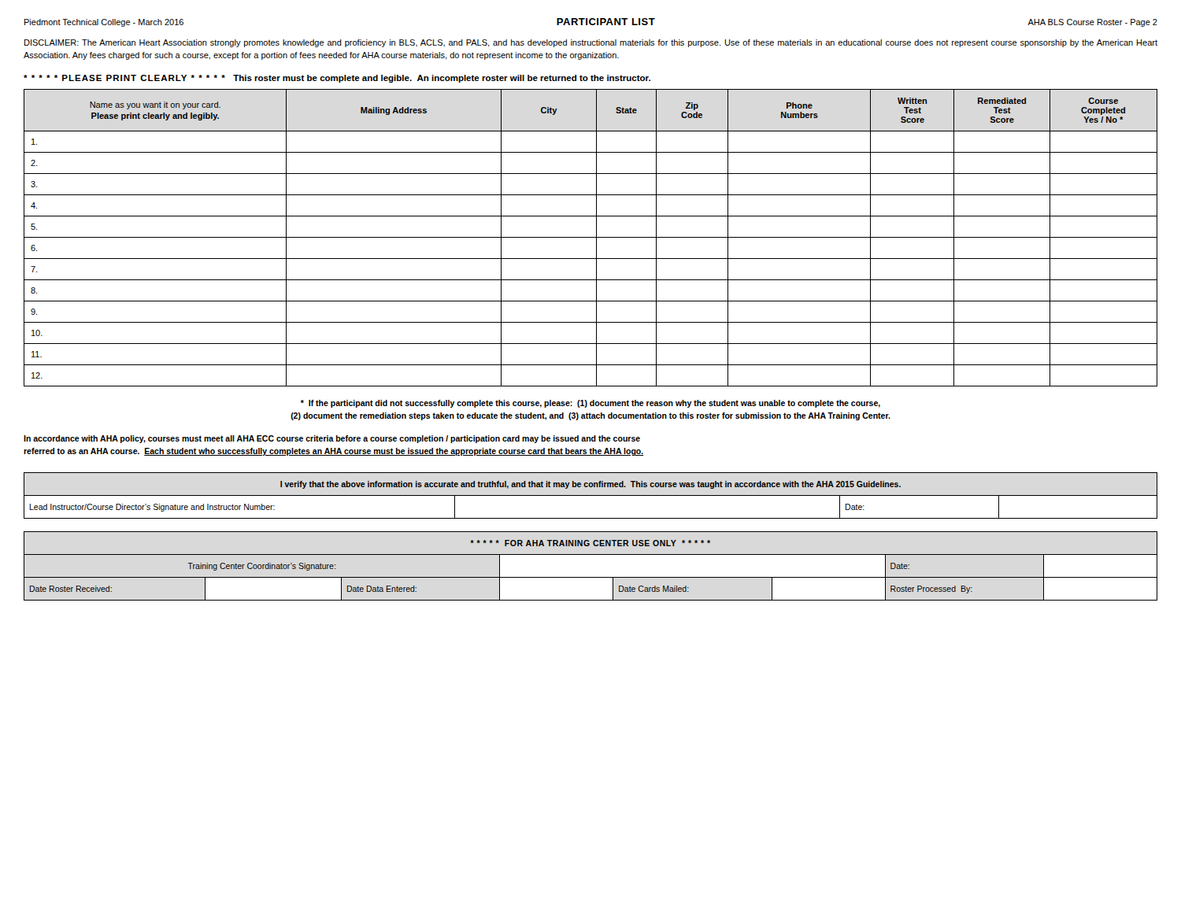Piedmont Technical College - March 2016
PARTICIPANT LIST
AHA BLS Course Roster - Page 2
DISCLAIMER: The American Heart Association strongly promotes knowledge and proficiency in BLS, ACLS, and PALS, and has developed instructional materials for this purpose. Use of these materials in an educational course does not represent course sponsorship by the American Heart Association. Any fees charged for such a course, except for a portion of fees needed for AHA course materials, do not represent income to the organization.
* * * * * PLEASE PRINT CLEARLY * * * * * This roster must be complete and legible. An incomplete roster will be returned to the instructor.
| Name as you want it on your card. Please print clearly and legibly. | Mailing Address | City | State | Zip Code | Phone Numbers | Written Test Score | Remediated Test Score | Course Completed Yes / No * |
| --- | --- | --- | --- | --- | --- | --- | --- | --- |
| 1. | | | | | | | | |
| 2. | | | | | | | | |
| 3. | | | | | | | | |
| 4. | | | | | | | | |
| 5. | | | | | | | | |
| 6. | | | | | | | | |
| 7. | | | | | | | | |
| 8. | | | | | | | | |
| 9. | | | | | | | | |
| 10. | | | | | | | | |
| 11. | | | | | | | | |
| 12. | | | | | | | | |
* If the participant did not successfully complete this course, please: (1) document the reason why the student was unable to complete the course,
(2) document the remediation steps taken to educate the student, and (3) attach documentation to this roster for submission to the AHA Training Center.
In accordance with AHA policy, courses must meet all AHA ECC course criteria before a course completion / participation card may be issued and the course
referred to as an AHA course. Each student who successfully completes an AHA course must be issued the appropriate course card that bears the AHA logo.
| I verify that the above information is accurate and truthful, and that it may be confirmed. This course was taught in accordance with the AHA 2015 Guidelines. |
| Lead Instructor/Course Director’s Signature and Instructor Number: | | Date: | |
| * * * * * FOR AHA TRAINING CENTER USE ONLY * * * * * |
| Training Center Coordinator’s Signature: | | Date: | |
| Date Roster Received: | | Date Data Entered: | | Date Cards Mailed: | | Roster Processed By: | |